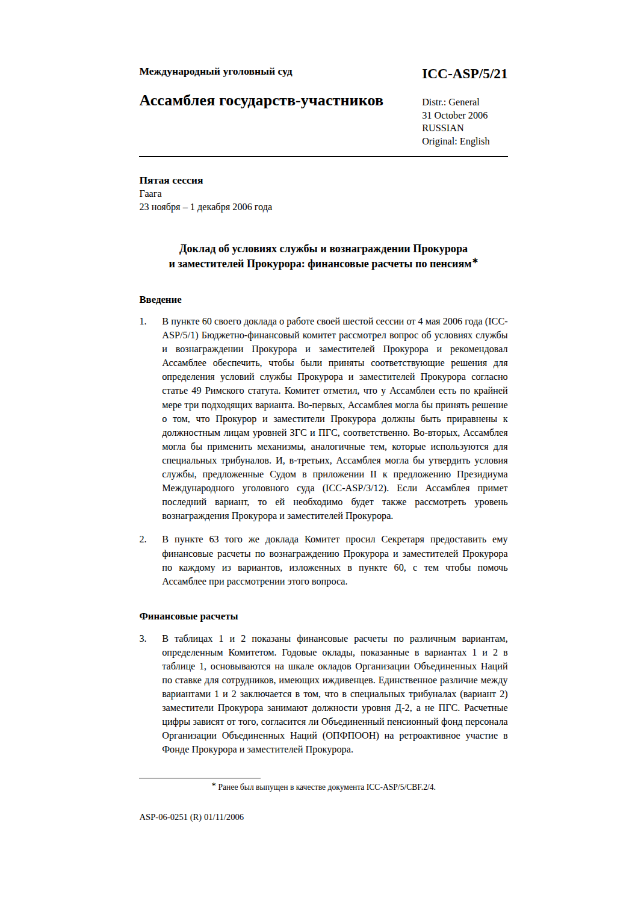Международный уголовный суд
Ассамблея государств-участников
ICC-ASP/5/21
Distr.: General
31 October 2006
RUSSIAN
Original: English
Пятая сессия
Гаага
23 ноября – 1 декабря 2006 года
Доклад об условиях службы и вознаграждении Прокурора
и заместителей Прокурора: финансовые расчеты по пенсиям∗
Введение
1.
В пункте 60 своего доклада о работе своей шестой сессии от 4 мая 2006 года (ICC-ASP/5/1) Бюджетно-финансовый комитет рассмотрел вопрос об условиях службы и вознаграждении Прокурора и заместителей Прокурора и рекомендовал Ассамблее обеспечить, чтобы были приняты соответствующие решения для определения условий службы Прокурора и заместителей Прокурора согласно статье 49 Римского статута. Комитет отметил, что у Ассамблеи есть по крайней мере три подходящих варианта. Во-первых, Ассамблея могла бы принять решение о том, что Прокурор и заместители Прокурора должны быть приравнены к должностным лицам уровней ЗГС и ПГС, соответственно. Во-вторых, Ассамблея могла бы применить механизмы, аналогичные тем, которые используются для специальных трибуналов. И, в-третьих, Ассамблея могла бы утвердить условия службы, предложенные Судом в приложении II к предложению Президиума Международного уголовного суда (ICC-ASP/3/12). Если Ассамблея примет последний вариант, то ей необходимо будет также рассмотреть уровень вознаграждения Прокурора и заместителей Прокурора.
2.
В пункте 63 того же доклада Комитет просил Секретаря предоставить ему финансовые расчеты по вознаграждению Прокурора и заместителей Прокурора по каждому из вариантов, изложенных в пункте 60, с тем чтобы помочь Ассамблее при рассмотрении этого вопроса.
Финансовые расчеты
3.
В таблицах 1 и 2 показаны финансовые расчеты по различным вариантам, определенным Комитетом. Годовые оклады, показанные в вариантах 1 и 2 в таблице 1, основываются на шкале окладов Организации Объединенных Наций по ставке для сотрудников, имеющих иждивенцев. Единственное различие между вариантами 1 и 2 заключается в том, что в специальных трибуналах (вариант 2) заместители Прокурора занимают должности уровня Д-2, а не ПГС. Расчетные цифры зависят от того, согласится ли Объединенный пенсионный фонд персонала Организации Объединенных Наций (ОПФПООН) на ретроактивное участие в Фонде Прокурора и заместителей Прокурора.
∗ Ранее был выпущен в качестве документа ICC-ASP/5/CBF.2/4.
ASP-06-0251 (R) 01/11/2006